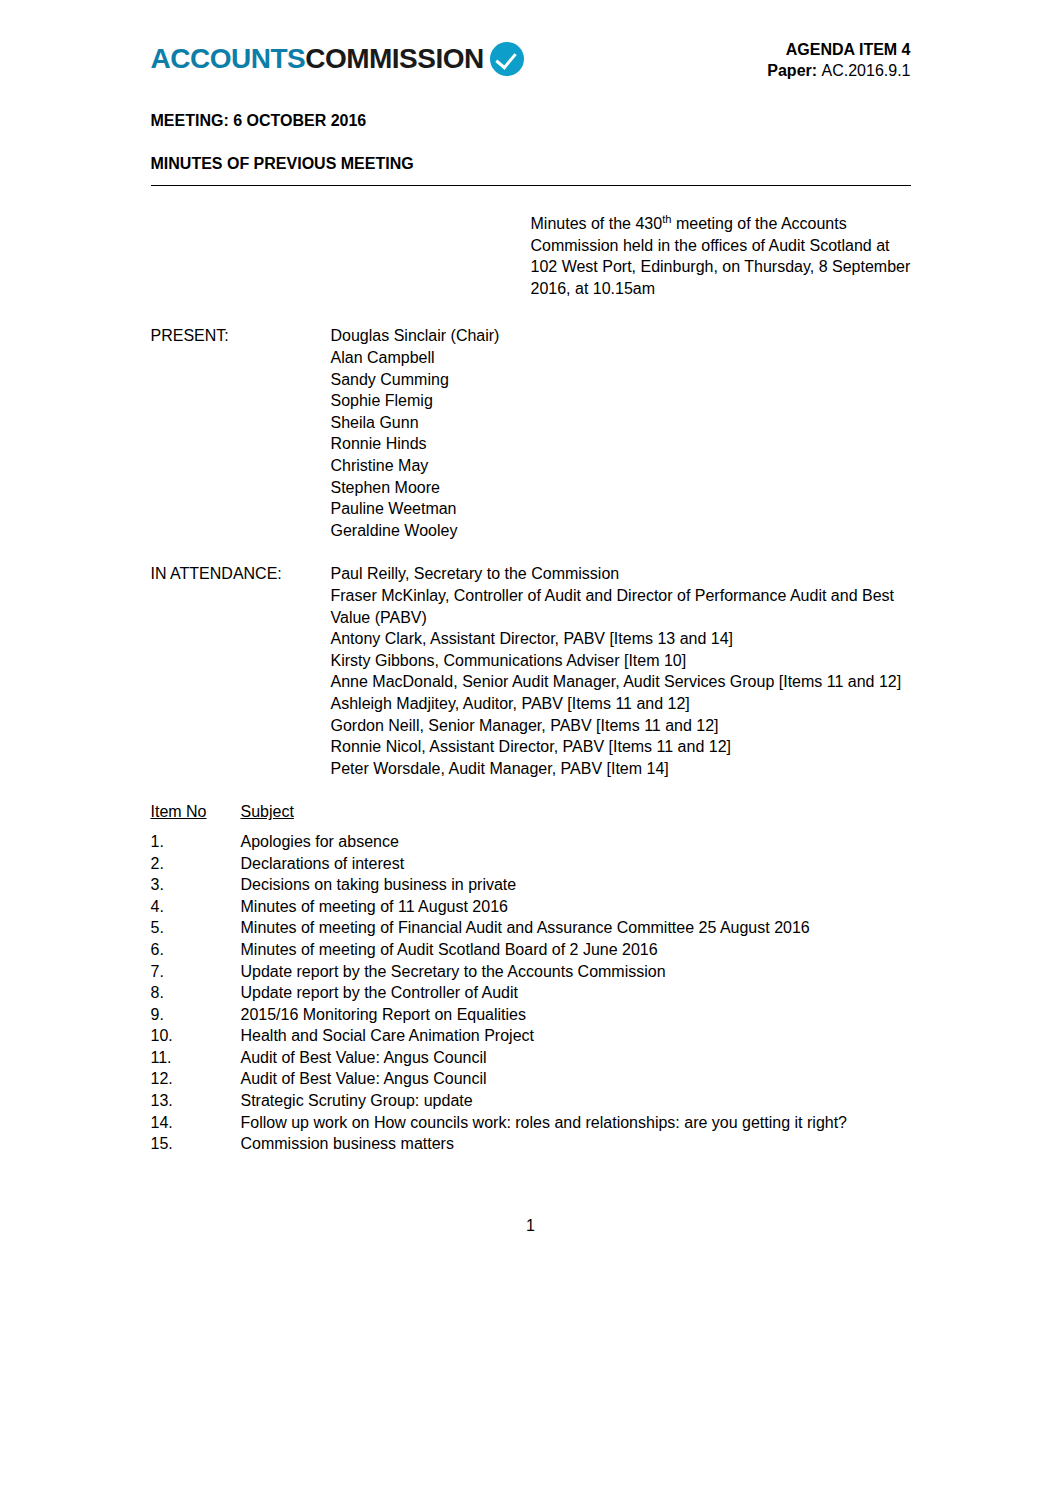ACCOUNTS COMMISSION
AGENDA ITEM 4
Paper: AC.2016.9.1
MEETING: 6 OCTOBER 2016
MINUTES OF PREVIOUS MEETING
Minutes of the 430th meeting of the Accounts Commission held in the offices of Audit Scotland at 102 West Port, Edinburgh, on Thursday, 8 September 2016, at 10.15am
| PRESENT: | Douglas Sinclair (Chair) Alan Campbell Sandy Cumming Sophie Flemig Sheila Gunn Ronnie Hinds Christine May Stephen Moore Pauline Weetman Geraldine Wooley |
| IN ATTENDANCE: | Paul Reilly, Secretary to the Commission Fraser McKinlay, Controller of Audit and Director of Performance Audit and Best Value (PABV) Antony Clark, Assistant Director, PABV [Items 13 and 14] Kirsty Gibbons, Communications Adviser [Item 10] Anne MacDonald, Senior Audit Manager, Audit Services Group [Items 11 and 12] Ashleigh Madjitey, Auditor, PABV [Items 11 and 12] Gordon Neill, Senior Manager, PABV [Items 11 and 12] Ronnie Nicol, Assistant Director, PABV [Items 11 and 12] Peter Worsdale, Audit Manager, PABV [Item 14] |
Item No Subject
| 1. | Apologies for absence |
| 2. | Declarations of interest |
| 3. | Decisions on taking business in private |
| 4. | Minutes of meeting of 11 August 2016 |
| 5. | Minutes of meeting of Financial Audit and Assurance Committee 25 August 2016 |
| 6. | Minutes of meeting of Audit Scotland Board of 2 June 2016 |
| 7. | Update report by the Secretary to the Accounts Commission |
| 8. | Update report by the Controller of Audit |
| 9. | 2015/16 Monitoring Report on Equalities |
| 10. | Health and Social Care Animation Project |
| 11. | Audit of Best Value: Angus Council |
| 12. | Audit of Best Value: Angus Council |
| 13. | Strategic Scrutiny Group: update |
| 14. | Follow up work on How councils work: roles and relationships: are you getting it right? |
| 15. | Commission business matters |
1